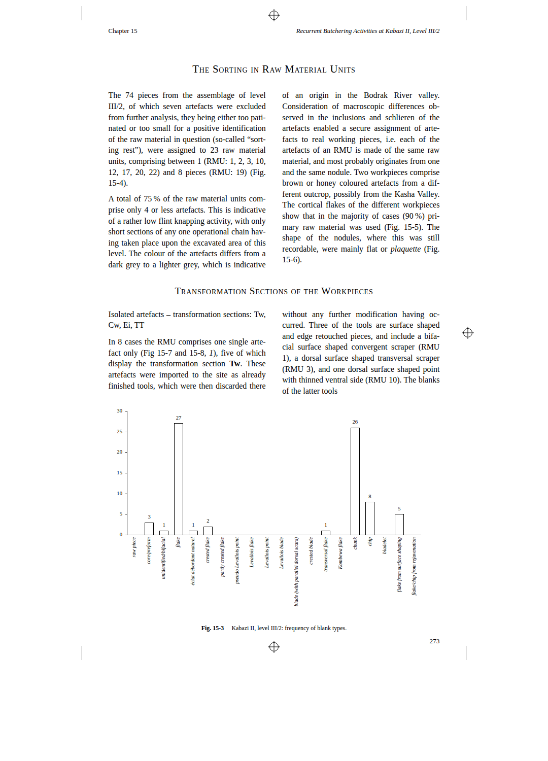Chapter 15
Recurrent Butchering Activities at Kabazi II, Level III/2
The Sorting in Raw Material Units
The 74 pieces from the assemblage of level III/2, of which seven artefacts were excluded from further analysis, they being either too patinated or too small for a positive identification of the raw material in question (so-called “sorting rest”), were assigned to 23 raw material units, comprising between 1 (RMU: 1, 2, 3, 10, 12, 17, 20, 22) and 8 pieces (RMU: 19) (Fig. 15-4).
A total of 75 % of the raw material units comprise only 4 or less artefacts. This is indicative of a rather low flint knapping activity, with only short sections of any one operational chain having taken place upon the excavated area of this level. The colour of the artefacts differs from a dark grey to a lighter grey, which is indicative of an origin in the Bodrak River valley. Consideration of macroscopic differences observed in the inclusions and schlieren of the artefacts enabled a secure assignment of artefacts to real working pieces, i.e. each of the artefacts of an RMU is made of the same raw material, and most probably originates from one and the same nodule. Two workpieces comprise brown or honey coloured artefacts from a different outcrop, possibly from the Kasha Valley. The cortical flakes of the different workpieces show that in the majority of cases (90 %) primary raw material was used (Fig. 15-5). The shape of the nodules, where this was still recordable, were mainly flat or plaquette (Fig. 15-6).
Transformation Sections of the Workpieces
Isolated artefacts – transformation sections: Tw, Cw, Ei, TT
In 8 cases the RMU comprises one single artefact only (Fig 15-7 and 15-8, 1), five of which display the transformation section Tw. These artefacts were imported to the site as already finished tools, which were then discarded there without any further modification having occurred. Three of the tools are surface shaped and edge retouched pieces, and include a bifacial surface shaped convergent scraper (RMU 1), a dorsal surface shaped transversal scraper (RMU 3), and one dorsal surface shaped point with thinned ventral side (RMU 10). The blanks of the latter tools
30 25 20 15 10 5 0
3
1
27
1
2
1
26
8
5
raw piece
core/preform
unidentified/bifacial
flake
éclat débordant naturel
crested flake
partly crested flake
pseudo Levallois point
Levallois flake
Levallois point
Levallois blade
blade (with parallel dorsal scars)
crested blade
transversal flake
Kombewa flake
chunk
chip
bladelet
flake from surface shaping
flake/chip from rejuvenation
Fig. 15-3 Kabazi II, level III/2: frequency of blank types.
273